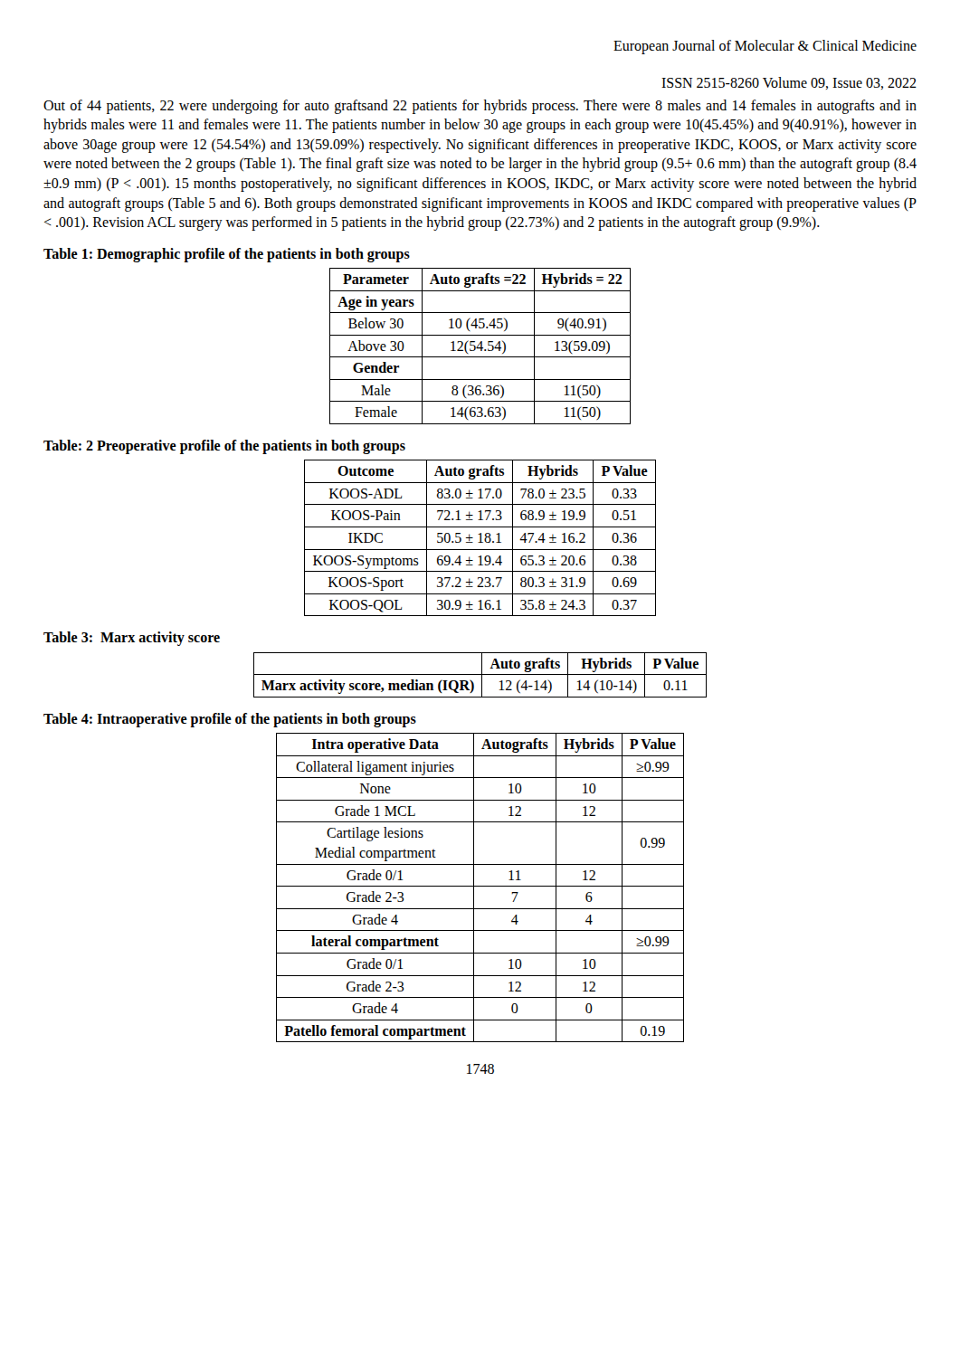European Journal of Molecular & Clinical Medicine
ISSN 2515-8260 Volume 09, Issue 03, 2022
Out of 44 patients, 22 were undergoing for auto graftsand 22 patients for hybrids process. There were 8 males and 14 females in autografts and in hybrids males were 11 and females were 11. The patients number in below 30 age groups in each group were 10(45.45%) and 9(40.91%), however in above 30age group were 12 (54.54%) and 13(59.09%) respectively. No significant differences in preoperative IKDC, KOOS, or Marx activity score were noted between the 2 groups (Table 1). The final graft size was noted to be larger in the hybrid group (9.5+ 0.6 mm) than the autograft group (8.4 ±0.9 mm) (P < .001). 15 months postoperatively, no significant differences in KOOS, IKDC, or Marx activity score were noted between the hybrid and autograft groups (Table 5 and 6). Both groups demonstrated significant improvements in KOOS and IKDC compared with preoperative values (P < .001). Revision ACL surgery was performed in 5 patients in the hybrid group (22.73%) and 2 patients in the autograft group (9.9%).
Table 1: Demographic profile of the patients in both groups
| Parameter | Auto grafts =22 | Hybrids = 22 |
| --- | --- | --- |
| Age in years | | |
| Below 30 | 10 (45.45) | 9(40.91) |
| Above 30 | 12(54.54) | 13(59.09) |
| Gender | | |
| Male | 8 (36.36) | 11(50) |
| Female | 14(63.63) | 11(50) |
Table: 2 Preoperative profile of the patients in both groups
| Outcome | Auto grafts | Hybrids | P Value |
| --- | --- | --- | --- |
| KOOS-ADL | 83.0 ± 17.0 | 78.0 ± 23.5 | 0.33 |
| KOOS-Pain | 72.1 ± 17.3 | 68.9 ± 19.9 | 0.51 |
| IKDC | 50.5 ± 18.1 | 47.4 ± 16.2 | 0.36 |
| KOOS-Symptoms | 69.4 ± 19.4 | 65.3 ± 20.6 | 0.38 |
| KOOS-Sport | 37.2 ± 23.7 | 80.3 ± 31.9 | 0.69 |
| KOOS-QOL | 30.9 ± 16.1 | 35.8 ± 24.3 | 0.37 |
Table 3: Marx activity score
| | Auto grafts | Hybrids | P Value |
| Marx activity score, median (IQR) | 12 (4-14) | 14 (10-14) | 0.11 |
Table 4: Intraoperative profile of the patients in both groups
| Intra operative Data | Autografts | Hybrids | P Value |
| --- | --- | --- | --- |
| Collateral ligament injuries | | | ≥0.99 |
| None | 10 | 10 | |
| Grade 1 MCL | 12 | 12 | |
| Cartilage lesions Medial compartment | | | 0.99 |
| Grade 0/1 | 11 | 12 | |
| Grade 2-3 | 7 | 6 | |
| Grade 4 | 4 | 4 | |
| lateral compartment | | | ≥0.99 |
| Grade 0/1 | 10 | 10 | |
| Grade 2-3 | 12 | 12 | |
| Grade 4 | 0 | 0 | |
| Patello femoral compartment | | | 0.19 |
1748